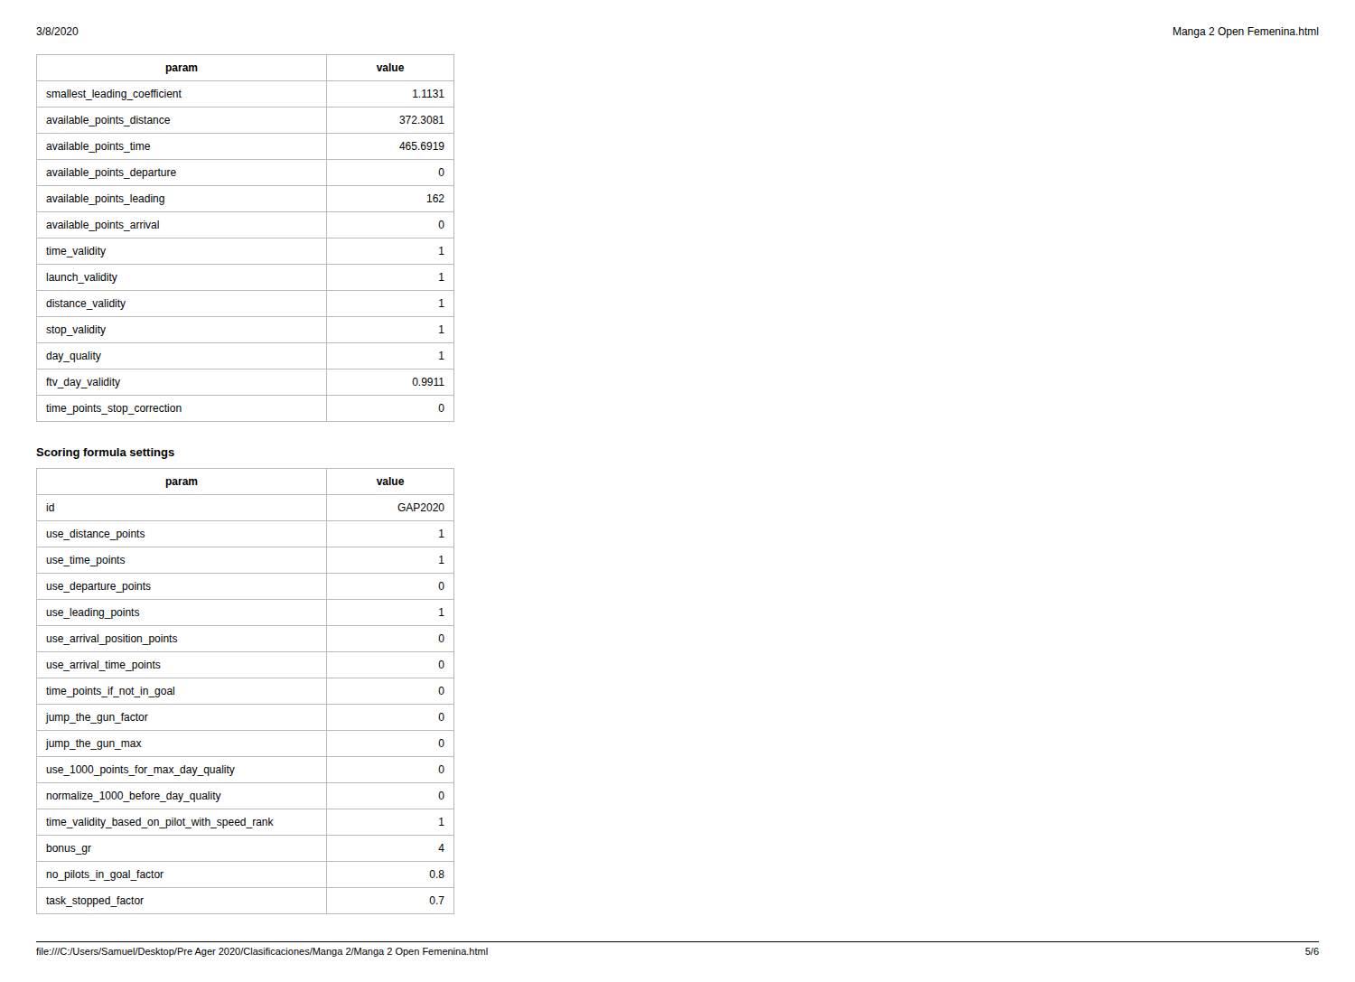3/8/2020 Manga 2 Open Femenina.html
| param | value |
| --- | --- |
| smallest_leading_coefficient | 1.1131 |
| available_points_distance | 372.3081 |
| available_points_time | 465.6919 |
| available_points_departure | 0 |
| available_points_leading | 162 |
| available_points_arrival | 0 |
| time_validity | 1 |
| launch_validity | 1 |
| distance_validity | 1 |
| stop_validity | 1 |
| day_quality | 1 |
| ftv_day_validity | 0.9911 |
| time_points_stop_correction | 0 |
Scoring formula settings
| param | value |
| --- | --- |
| id | GAP2020 |
| use_distance_points | 1 |
| use_time_points | 1 |
| use_departure_points | 0 |
| use_leading_points | 1 |
| use_arrival_position_points | 0 |
| use_arrival_time_points | 0 |
| time_points_if_not_in_goal | 0 |
| jump_the_gun_factor | 0 |
| jump_the_gun_max | 0 |
| use_1000_points_for_max_day_quality | 0 |
| normalize_1000_before_day_quality | 0 |
| time_validity_based_on_pilot_with_speed_rank | 1 |
| bonus_gr | 4 |
| no_pilots_in_goal_factor | 0.8 |
| task_stopped_factor | 0.7 |
file:///C:/Users/Samuel/Desktop/Pre Ager 2020/Clasificaciones/Manga 2/Manga 2 Open Femenina.html 5/6